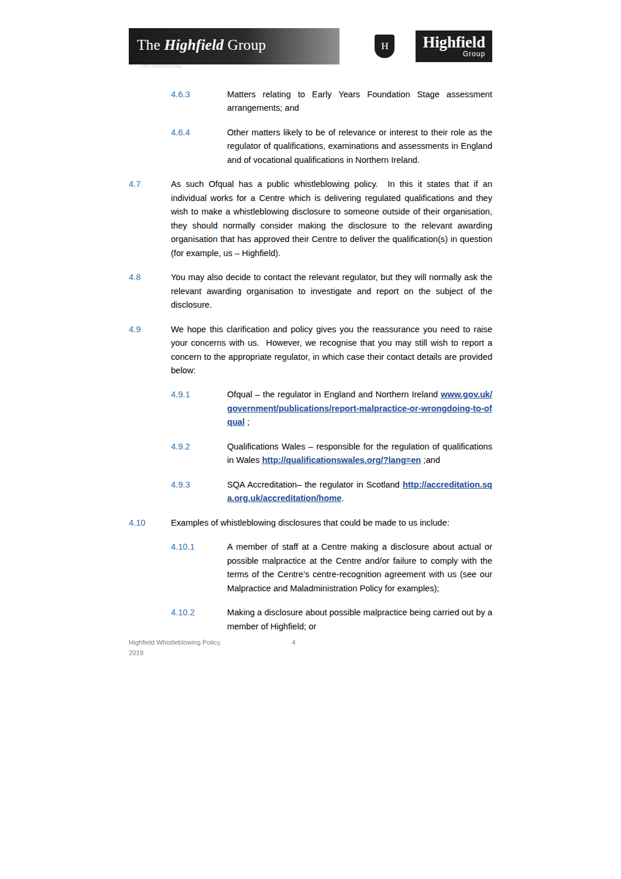The Highfield Group
© 2019 Highfield Group
H
Highfield
Group
4.6.3
Matters relating to Early Years Foundation Stage assessment arrangements; and
4.6.4
Other matters likely to be of relevance or interest to their role as the regulator of qualifications, examinations and assessments in England and of vocational qualifications in Northern Ireland.
4.7
As such Ofqual has a public whistleblowing policy. In this it states that if an individual works for a Centre which is delivering regulated qualifications and they wish to make a whistleblowing disclosure to someone outside of their organisation, they should normally consider making the disclosure to the relevant awarding organisation that has approved their Centre to deliver the qualification(s) in question (for example, us – Highfield).
4.8
You may also decide to contact the relevant regulator, but they will normally ask the relevant awarding organisation to investigate and report on the subject of the disclosure.
4.9
We hope this clarification and policy gives you the reassurance you need to raise your concerns with us. However, we recognise that you may still wish to report a concern to the appropriate regulator, in which case their contact details are provided below:
4.9.1
Ofqual – the regulator in England and Northern Ireland www.gov.uk/government/publications/report-malpractice-or-wrongdoing-to-ofqual ;
4.9.2
Qualifications Wales – responsible for the regulation of qualifications in Wales http://qualificationswales.org/?lang=en ;and
4.9.3
SQA Accreditation– the regulator in Scotland http://accreditation.sqa.org.uk/accreditation/home.
4.10
Examples of whistleblowing disclosures that could be made to us include:
4.10.1
A member of staff at a Centre making a disclosure about actual or possible malpractice at the Centre and/or failure to comply with the terms of the Centre’s centre-recognition agreement with us (see our Malpractice and Maladministration Policy for examples);
4.10.2
Making a disclosure about possible malpractice being carried out by a member of Highfield; or
Highfield Whistleblowing Policy.
2019
4